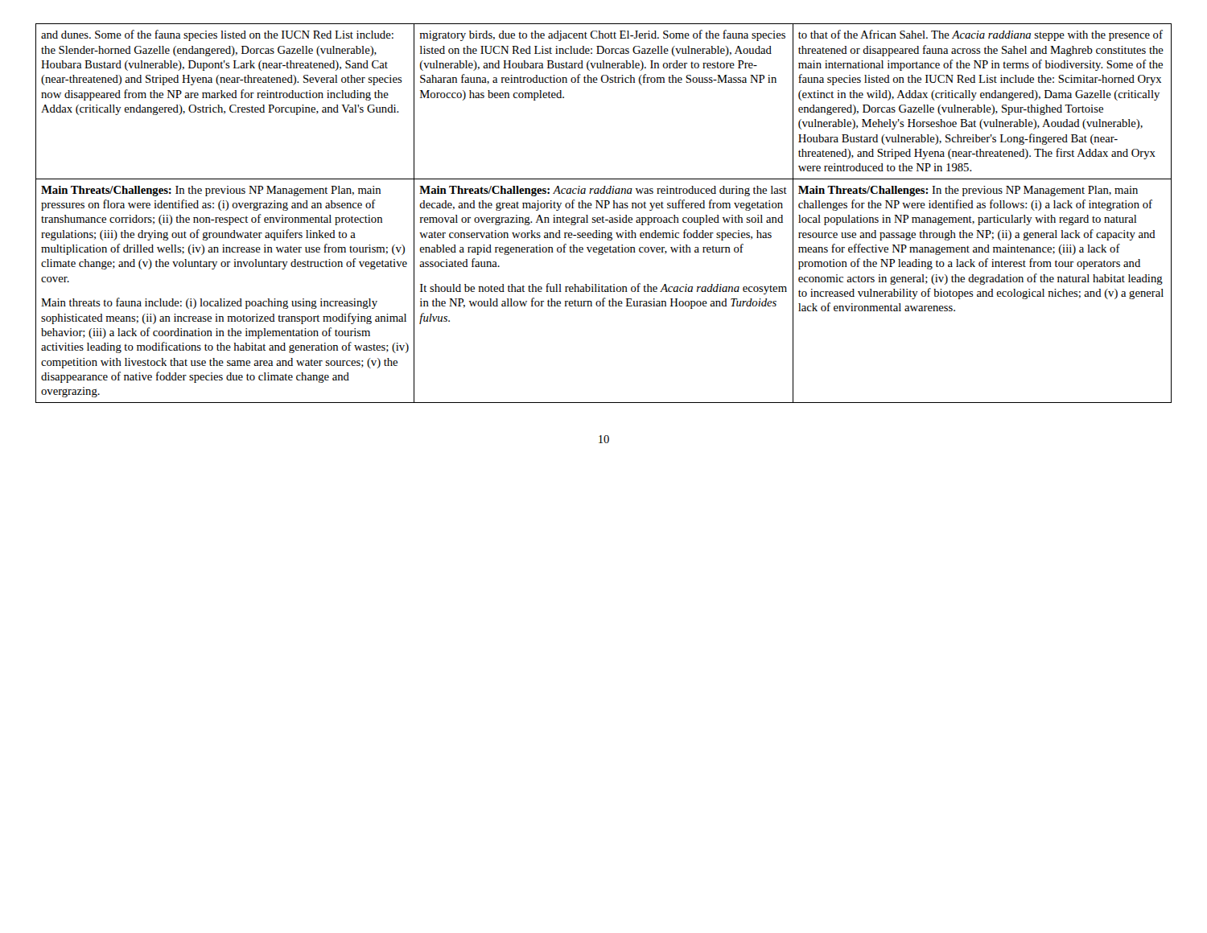| and dunes. Some of the fauna species listed on the IUCN Red List include: the Slender-horned Gazelle (endangered), Dorcas Gazelle (vulnerable), Houbara Bustard (vulnerable), Dupont's Lark (near-threatened), Sand Cat (near-threatened) and Striped Hyena (near-threatened). Several other species now disappeared from the NP are marked for reintroduction including the Addax (critically endangered), Ostrich, Crested Porcupine, and Val's Gundi. | migratory birds, due to the adjacent Chott El-Jerid. Some of the fauna species listed on the IUCN Red List include: Dorcas Gazelle (vulnerable), Aoudad (vulnerable), and Houbara Bustard (vulnerable). In order to restore Pre-Saharan fauna, a reintroduction of the Ostrich (from the Souss-Massa NP in Morocco) has been completed. | to that of the African Sahel. The Acacia raddiana steppe with the presence of threatened or disappeared fauna across the Sahel and Maghreb constitutes the main international importance of the NP in terms of biodiversity. Some of the fauna species listed on the IUCN Red List include the: Scimitar-horned Oryx (extinct in the wild), Addax (critically endangered), Dama Gazelle (critically endangered), Dorcas Gazelle (vulnerable), Spur-thighed Tortoise (vulnerable), Mehely's Horseshoe Bat (vulnerable), Aoudad (vulnerable), Houbara Bustard (vulnerable), Schreiber's Long-fingered Bat (near-threatened), and Striped Hyena (near-threatened). The first Addax and Oryx were reintroduced to the NP in 1985. |
| Main Threats/Challenges: In the previous NP Management Plan, main pressures on flora were identified as: (i) overgrazing and an absence of transhumance corridors; (ii) the non-respect of environmental protection regulations; (iii) the drying out of groundwater aquifers linked to a multiplication of drilled wells; (iv) an increase in water use from tourism; (v) climate change; and (v) the voluntary or involuntary destruction of vegetative cover. Main threats to fauna include: (i) localized poaching using increasingly sophisticated means; (ii) an increase in motorized transport modifying animal behavior; (iii) a lack of coordination in the implementation of tourism activities leading to modifications to the habitat and generation of wastes; (iv) competition with livestock that use the same area and water sources; (v) the disappearance of native fodder species due to climate change and overgrazing. | Main Threats/Challenges: Acacia raddiana was reintroduced during the last decade, and the great majority of the NP has not yet suffered from vegetation removal or overgrazing. An integral set-aside approach coupled with soil and water conservation works and re-seeding with endemic fodder species, has enabled a rapid regeneration of the vegetation cover, with a return of associated fauna. It should be noted that the full rehabilitation of the Acacia raddiana ecosytem in the NP, would allow for the return of the Eurasian Hoopoe and Turdoides fulvus . | Main Threats/Challenges: In the previous NP Management Plan, main challenges for the NP were identified as follows: (i) a lack of integration of local populations in NP management, particularly with regard to natural resource use and passage through the NP; (ii) a general lack of capacity and means for effective NP management and maintenance; (iii) a lack of promotion of the NP leading to a lack of interest from tour operators and economic actors in general; (iv) the degradation of the natural habitat leading to increased vulnerability of biotopes and ecological niches; and (v) a general lack of environmental awareness. |
10